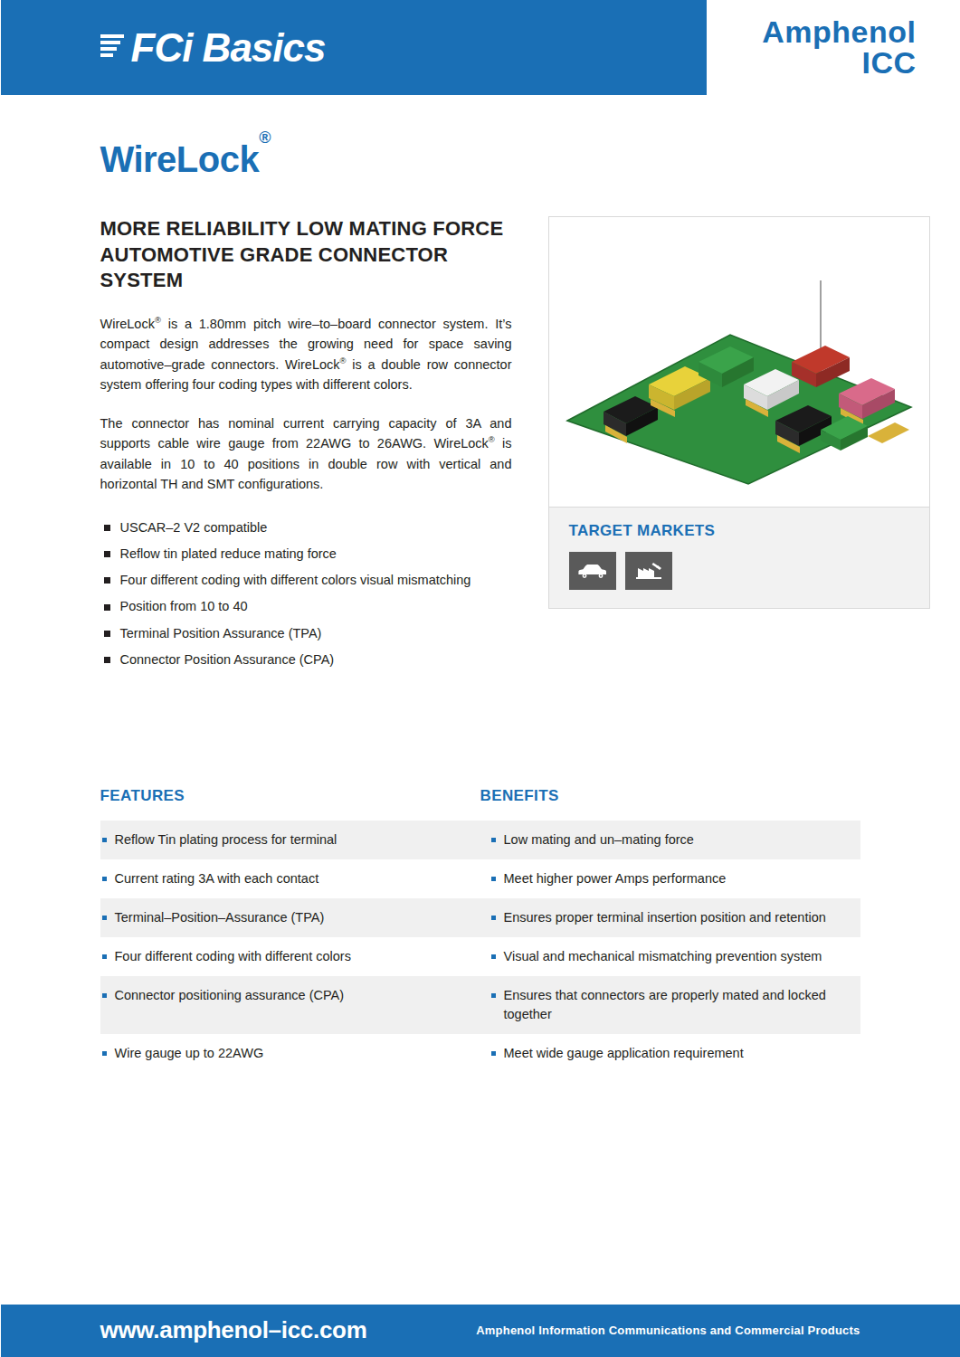FCi Basics
Amphenol
ICC
WireLock®
More reliability low mating force automotive grade connector system
WireLock® is a 1.80mm pitch wire–to–board connector system. It’s compact design addresses the growing need for space saving automotive–grade connectors. WireLock® is a double row connector system offering four coding types with different colors.
The connector has nominal current carrying capacity of 3A and supports cable wire gauge from 22AWG to 26AWG. WireLock® is available in 10 to 40 positions in double row with vertical and horizontal TH and SMT configurations.
USCAR–2 V2 compatible
Reflow tin plated reduce mating force
Four different coding with different colors visual mismatching
Position from 10 to 40
Terminal Position Assurance (TPA)
Connector Position Assurance (CPA)
TARGET MARKETS
FEATURES
BENEFITS
| Reflow Tin plating process for terminal | Low mating and un–mating force |
| Current rating 3A with each contact | Meet higher power Amps performance |
| Terminal–Position–Assurance (TPA) | Ensures proper terminal insertion position and retention |
| Four different coding with different colors | Visual and mechanical mismatching prevention system |
| Connector positioning assurance (CPA) | Ensures that connectors are properly mated and locked together |
| Wire gauge up to 22AWG | Meet wide gauge application requirement |
www.amphenol–icc.com
Amphenol Information Communications and Commercial Products